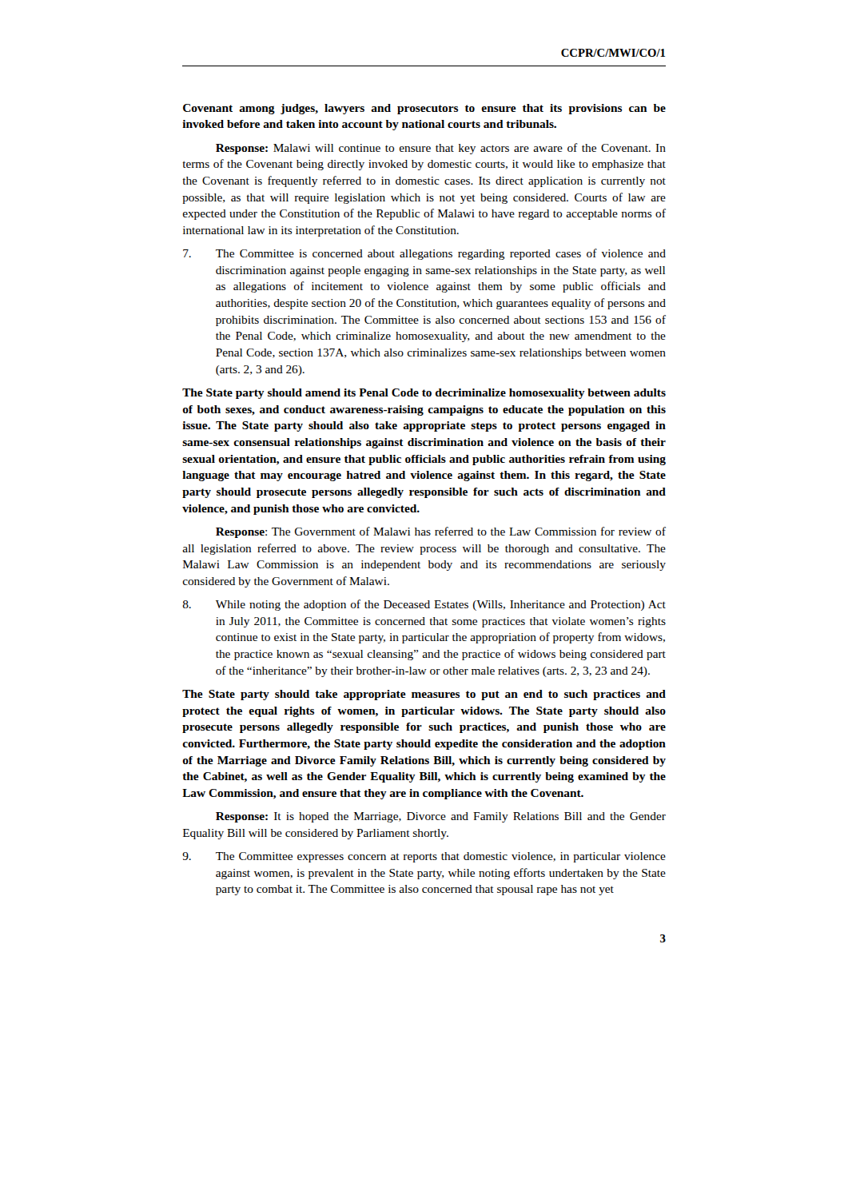CCPR/C/MWI/CO/1
Covenant among judges, lawyers and prosecutors to ensure that its provisions can be invoked before and taken into account by national courts and tribunals.
Response: Malawi will continue to ensure that key actors are aware of the Covenant. In terms of the Covenant being directly invoked by domestic courts, it would like to emphasize that the Covenant is frequently referred to in domestic cases. Its direct application is currently not possible, as that will require legislation which is not yet being considered. Courts of law are expected under the Constitution of the Republic of Malawi to have regard to acceptable norms of international law in its interpretation of the Constitution.
7. The Committee is concerned about allegations regarding reported cases of violence and discrimination against people engaging in same-sex relationships in the State party, as well as allegations of incitement to violence against them by some public officials and authorities, despite section 20 of the Constitution, which guarantees equality of persons and prohibits discrimination. The Committee is also concerned about sections 153 and 156 of the Penal Code, which criminalize homosexuality, and about the new amendment to the Penal Code, section 137A, which also criminalizes same-sex relationships between women (arts. 2, 3 and 26).
The State party should amend its Penal Code to decriminalize homosexuality between adults of both sexes, and conduct awareness-raising campaigns to educate the population on this issue. The State party should also take appropriate steps to protect persons engaged in same-sex consensual relationships against discrimination and violence on the basis of their sexual orientation, and ensure that public officials and public authorities refrain from using language that may encourage hatred and violence against them. In this regard, the State party should prosecute persons allegedly responsible for such acts of discrimination and violence, and punish those who are convicted.
Response: The Government of Malawi has referred to the Law Commission for review of all legislation referred to above. The review process will be thorough and consultative. The Malawi Law Commission is an independent body and its recommendations are seriously considered by the Government of Malawi.
8. While noting the adoption of the Deceased Estates (Wills, Inheritance and Protection) Act in July 2011, the Committee is concerned that some practices that violate women’s rights continue to exist in the State party, in particular the appropriation of property from widows, the practice known as “sexual cleansing” and the practice of widows being considered part of the “inheritance” by their brother-in-law or other male relatives (arts. 2, 3, 23 and 24).
The State party should take appropriate measures to put an end to such practices and protect the equal rights of women, in particular widows. The State party should also prosecute persons allegedly responsible for such practices, and punish those who are convicted. Furthermore, the State party should expedite the consideration and the adoption of the Marriage and Divorce Family Relations Bill, which is currently being considered by the Cabinet, as well as the Gender Equality Bill, which is currently being examined by the Law Commission, and ensure that they are in compliance with the Covenant.
Response: It is hoped the Marriage, Divorce and Family Relations Bill and the Gender Equality Bill will be considered by Parliament shortly.
9. The Committee expresses concern at reports that domestic violence, in particular violence against women, is prevalent in the State party, while noting efforts undertaken by the State party to combat it. The Committee is also concerned that spousal rape has not yet
3